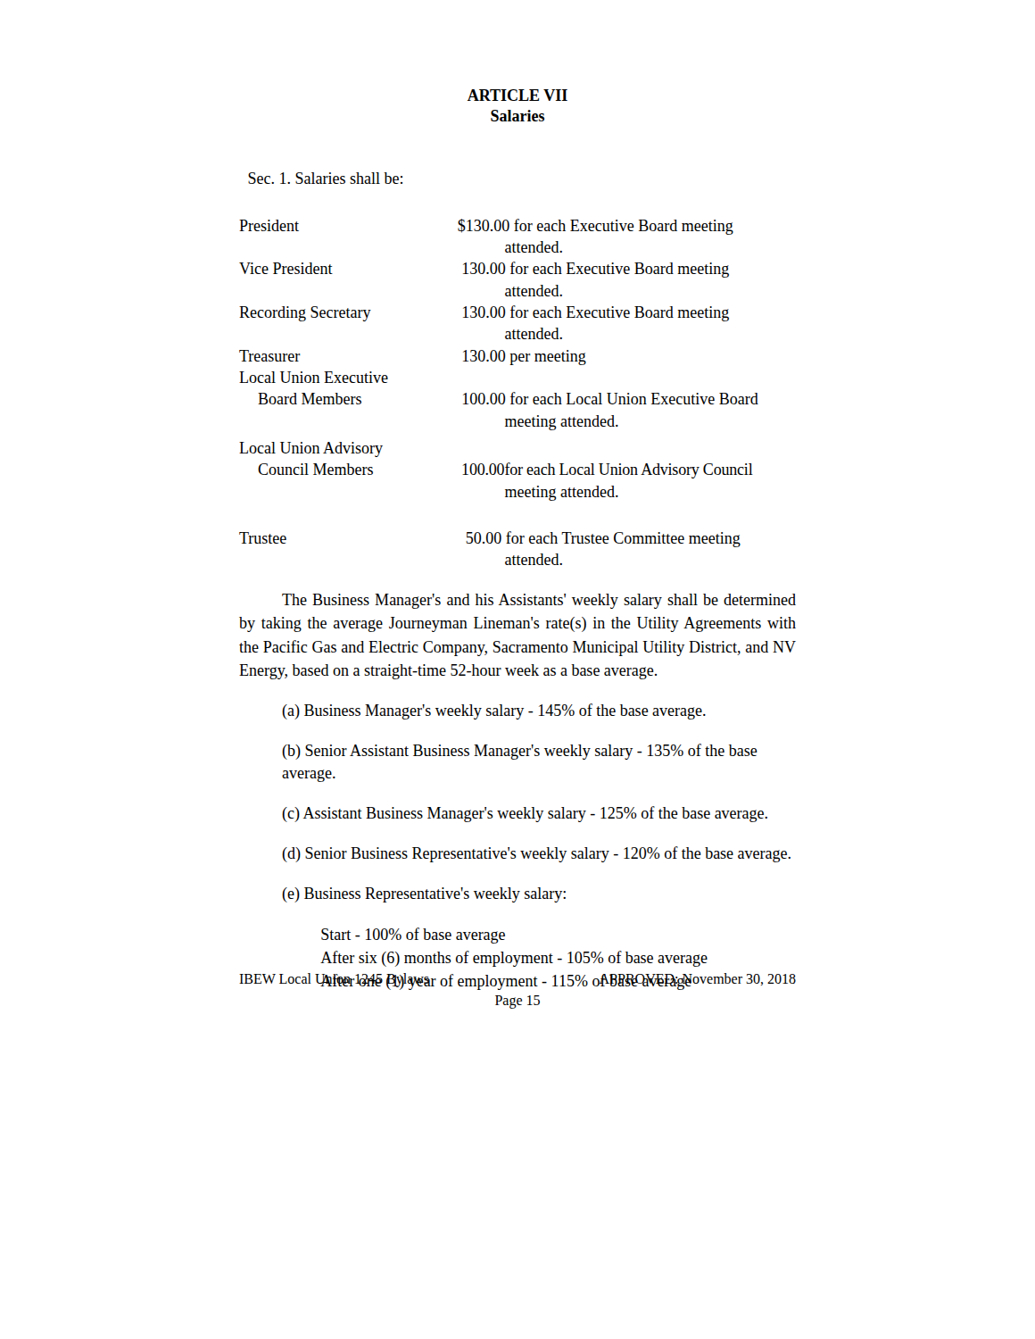ARTICLE VIISalaries
Sec. 1. Salaries shall be:
| President | $130.00 for each Executive Board meeting attended. |
| Vice President | 130.00 for each Executive Board meeting attended. |
| Recording Secretary | 130.00 for each Executive Board meeting attended. |
| Treasurer | 130.00 per meeting |
| Local Union Executive Board Members | 100.00 for each Local Union Executive Board meeting attended. |
| Local Union Advisory Council Members | 100.00for each Local Union Advisory Council meeting attended. |
| Trustee | 50.00 for each Trustee Committee meeting attended. |
The Business Manager's and his Assistants' weekly salary shall be determined by taking the average Journeyman Lineman's rate(s) in the Utility Agreements with the Pacific Gas and Electric Company, Sacramento Municipal Utility District, and NV Energy, based on a straight-time 52-hour week as a base average.
(a) Business Manager's weekly salary - 145% of the base average.
(b) Senior Assistant Business Manager's weekly salary - 135% of the base average.
(c) Assistant Business Manager's weekly salary - 125% of the base average.
(d) Senior Business Representative's weekly salary - 120% of the base average.
(e) Business Representative's weekly salary:
Start - 100% of base average
After six (6) months of employment - 105% of base average
After one (1) year of employment - 115% of base average
IBEW Local Union 1245 Bylaws APPROVED: November 30, 2018
Page 15